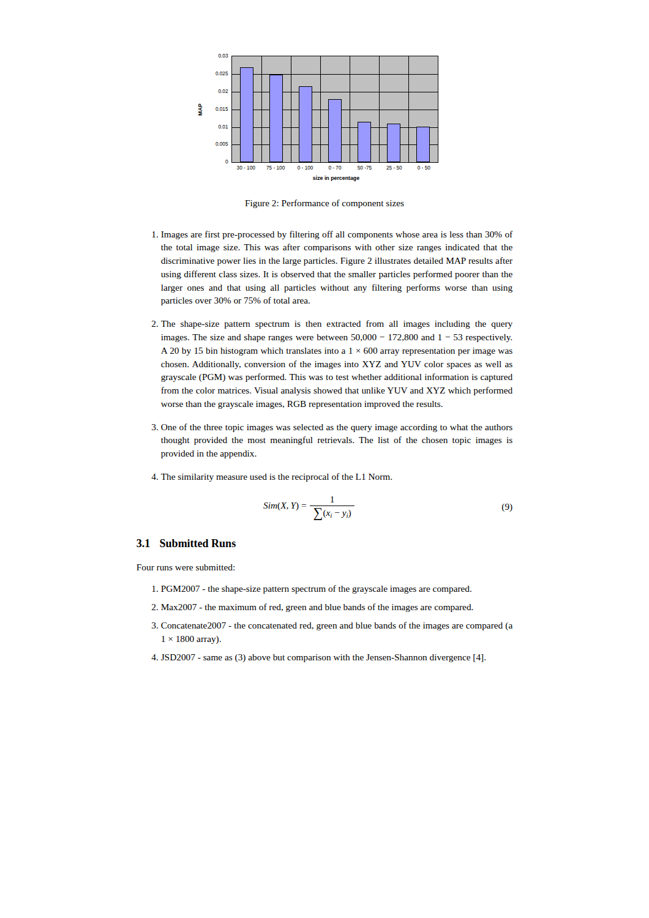MAP
0.03 0.025 0.02 0.015 0.01 0.005 0
30 - 100
75 - 100
0 - 100
0 - 70
50 -75
25 - 50
0 - 50
size in percentage
Figure 2: Performance of component sizes
Images are first pre-processed by filtering off all components whose area is less than 30% of the total image size. This was after comparisons with other size ranges indicated that the discriminative power lies in the large particles. Figure 2 illustrates detailed MAP results after using different class sizes. It is observed that the smaller particles performed poorer than the larger ones and that using all particles without any filtering performs worse than using particles over 30% or 75% of total area.
The shape-size pattern spectrum is then extracted from all images including the query images. The size and shape ranges were between 50,000 − 172,800 and 1 − 53 respectively. A 20 by 15 bin histogram which translates into a 1 × 600 array representation per image was chosen. Additionally, conversion of the images into XYZ and YUV color spaces as well as grayscale (PGM) was performed. This was to test whether additional information is captured from the color matrices. Visual analysis showed that unlike YUV and XYZ which performed worse than the grayscale images, RGB representation improved the results.
One of the three topic images was selected as the query image according to what the authors thought provided the most meaningful retrievals. The list of the chosen topic images is provided in the appendix.
The similarity measure used is the reciprocal of the L1 Norm.
Sim(X, Y) = 1 ∑(xi − yi)
(9)
3.1 Submitted Runs
Four runs were submitted:
PGM2007 - the shape-size pattern spectrum of the grayscale images are compared.
Max2007 - the maximum of red, green and blue bands of the images are compared.
Concatenate2007 - the concatenated red, green and blue bands of the images are compared (a 1 × 1800 array).
JSD2007 - same as (3) above but comparison with the Jensen-Shannon divergence [4].